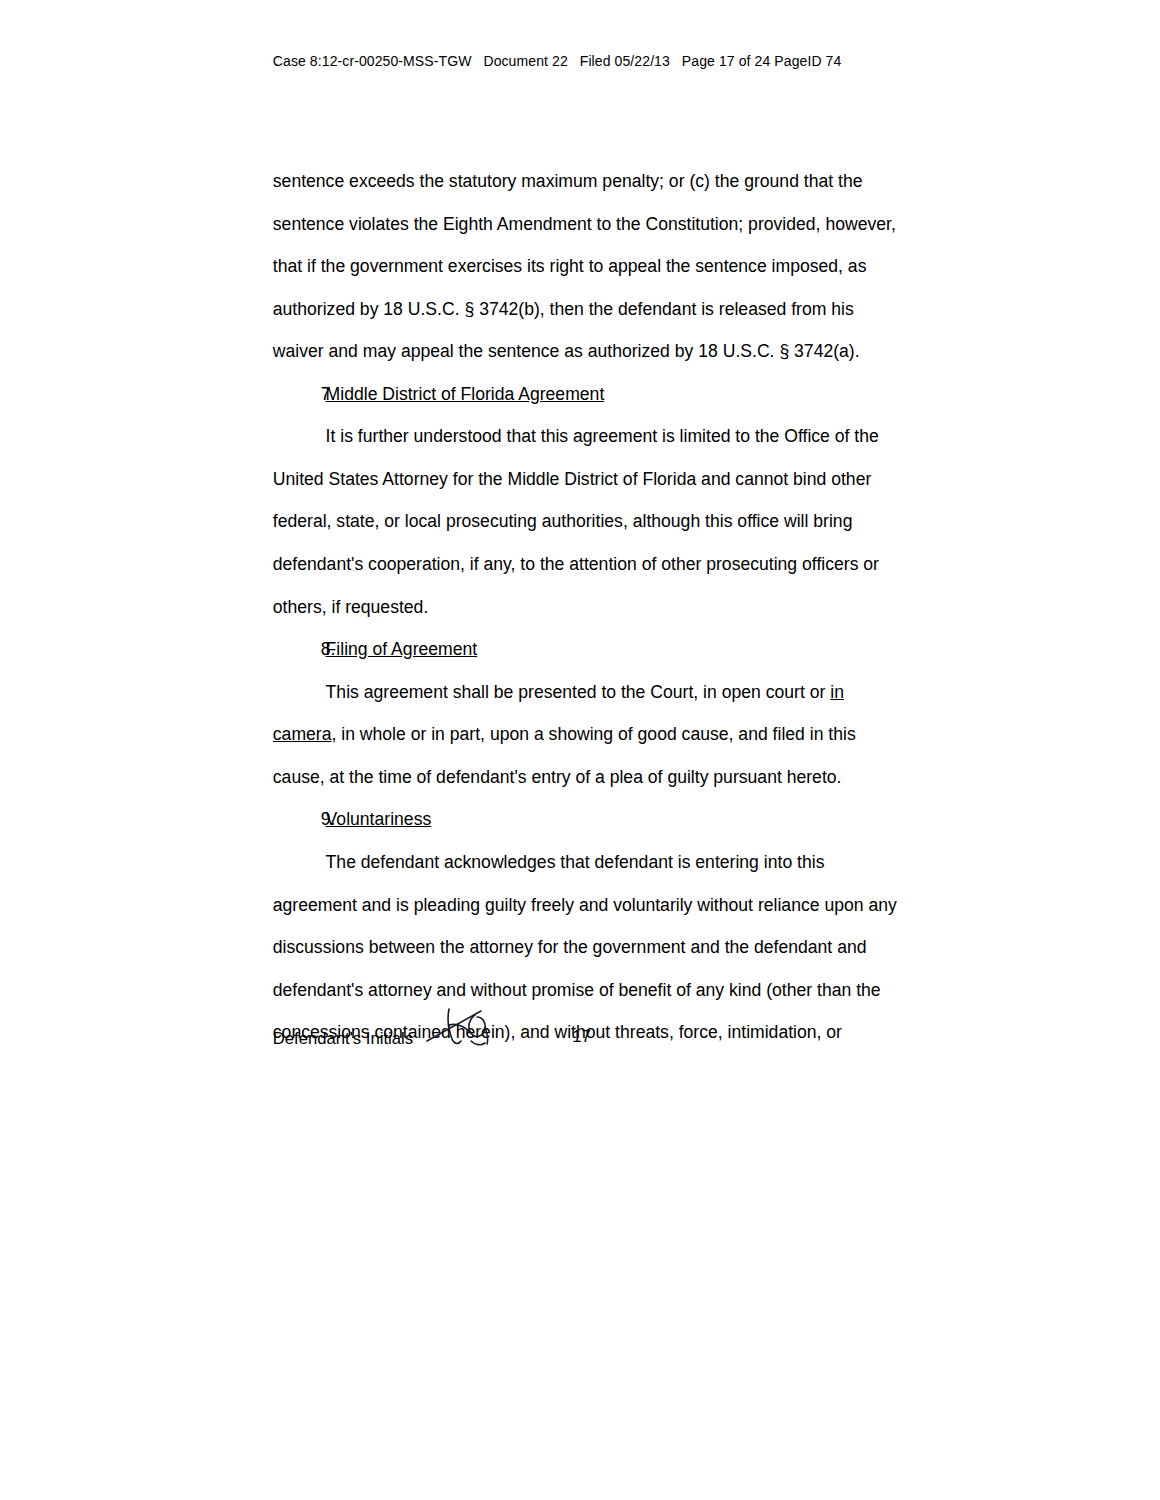Case 8:12-cr-00250-MSS-TGW Document 22 Filed 05/22/13 Page 17 of 24 PageID 74
sentence exceeds the statutory maximum penalty; or (c) the ground that the sentence violates the Eighth Amendment to the Constitution; provided, however, that if the government exercises its right to appeal the sentence imposed, as authorized by 18 U.S.C. § 3742(b), then the defendant is released from his waiver and may appeal the sentence as authorized by 18 U.S.C. § 3742(a).
7. Middle District of Florida Agreement
It is further understood that this agreement is limited to the Office of the United States Attorney for the Middle District of Florida and cannot bind other federal, state, or local prosecuting authorities, although this office will bring defendant's cooperation, if any, to the attention of other prosecuting officers or others, if requested.
8. Filing of Agreement
This agreement shall be presented to the Court, in open court or in camera, in whole or in part, upon a showing of good cause, and filed in this cause, at the time of defendant's entry of a plea of guilty pursuant hereto.
9. Voluntariness
The defendant acknowledges that defendant is entering into this agreement and is pleading guilty freely and voluntarily without reliance upon any discussions between the attorney for the government and the defendant and defendant's attorney and without promise of benefit of any kind (other than the concessions contained herein), and without threats, force, intimidation, or
Defendant's Initials 17